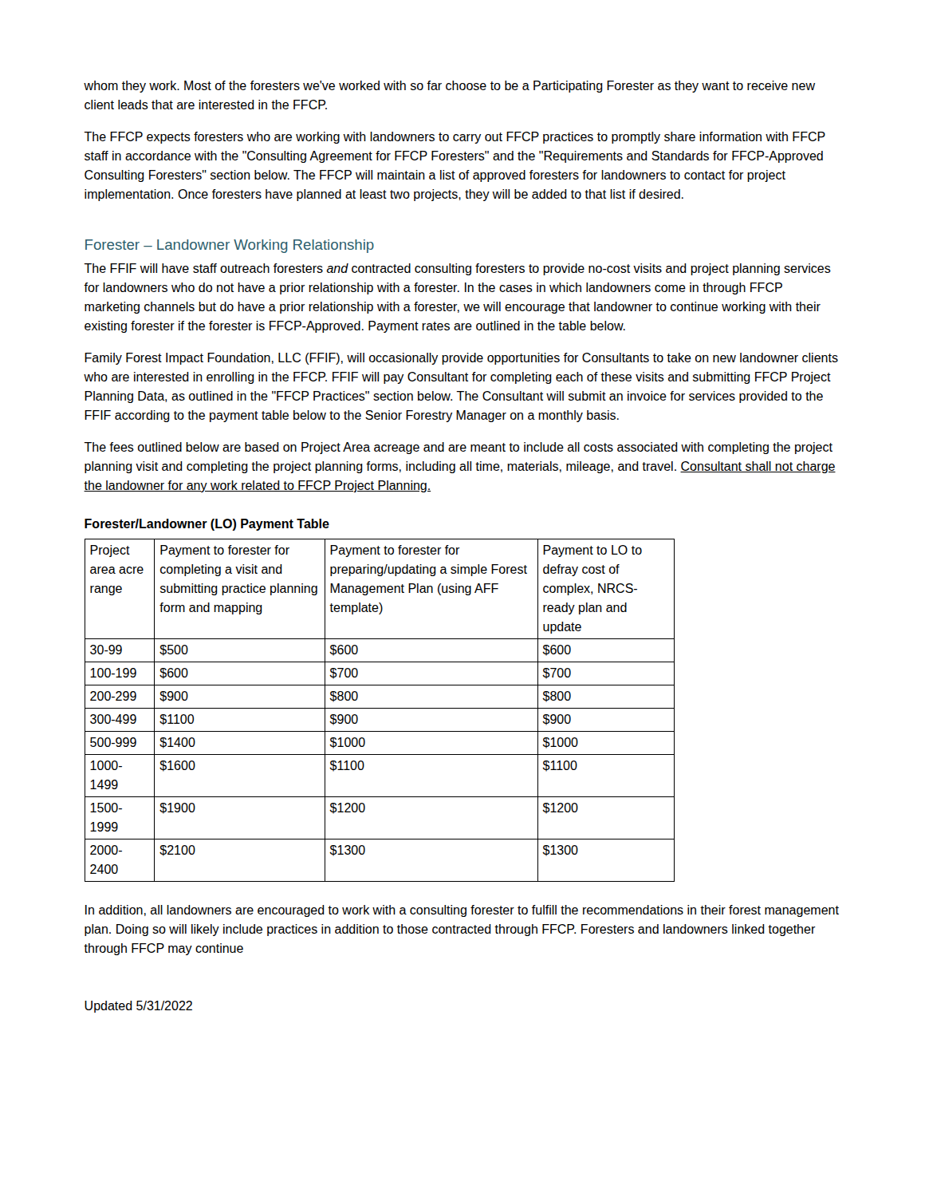whom they work. Most of the foresters we've worked with so far choose to be a Participating Forester as they want to receive new client leads that are interested in the FFCP.
The FFCP expects foresters who are working with landowners to carry out FFCP practices to promptly share information with FFCP staff in accordance with the "Consulting Agreement for FFCP Foresters" and the "Requirements and Standards for FFCP-Approved Consulting Foresters" section below. The FFCP will maintain a list of approved foresters for landowners to contact for project implementation. Once foresters have planned at least two projects, they will be added to that list if desired.
Forester – Landowner Working Relationship
The FFIF will have staff outreach foresters and contracted consulting foresters to provide no-cost visits and project planning services for landowners who do not have a prior relationship with a forester. In the cases in which landowners come in through FFCP marketing channels but do have a prior relationship with a forester, we will encourage that landowner to continue working with their existing forester if the forester is FFCP-Approved. Payment rates are outlined in the table below.
Family Forest Impact Foundation, LLC (FFIF), will occasionally provide opportunities for Consultants to take on new landowner clients who are interested in enrolling in the FFCP. FFIF will pay Consultant for completing each of these visits and submitting FFCP Project Planning Data, as outlined in the "FFCP Practices" section below. The Consultant will submit an invoice for services provided to the FFIF according to the payment table below to the Senior Forestry Manager on a monthly basis.
The fees outlined below are based on Project Area acreage and are meant to include all costs associated with completing the project planning visit and completing the project planning forms, including all time, materials, mileage, and travel. Consultant shall not charge the landowner for any work related to FFCP Project Planning.
Forester/Landowner (LO) Payment Table
| Project area acre range | Payment to forester for completing a visit and submitting practice planning form and mapping | Payment to forester for preparing/updating a simple Forest Management Plan (using AFF template) | Payment to LO to defray cost of complex, NRCS-ready plan and update |
| --- | --- | --- | --- |
| 30-99 | $500 | $600 | $600 |
| 100-199 | $600 | $700 | $700 |
| 200-299 | $900 | $800 | $800 |
| 300-499 | $1100 | $900 | $900 |
| 500-999 | $1400 | $1000 | $1000 |
| 1000-1499 | $1600 | $1100 | $1100 |
| 1500-1999 | $1900 | $1200 | $1200 |
| 2000-2400 | $2100 | $1300 | $1300 |
In addition, all landowners are encouraged to work with a consulting forester to fulfill the recommendations in their forest management plan. Doing so will likely include practices in addition to those contracted through FFCP. Foresters and landowners linked together through FFCP may continue
Updated 5/31/2022